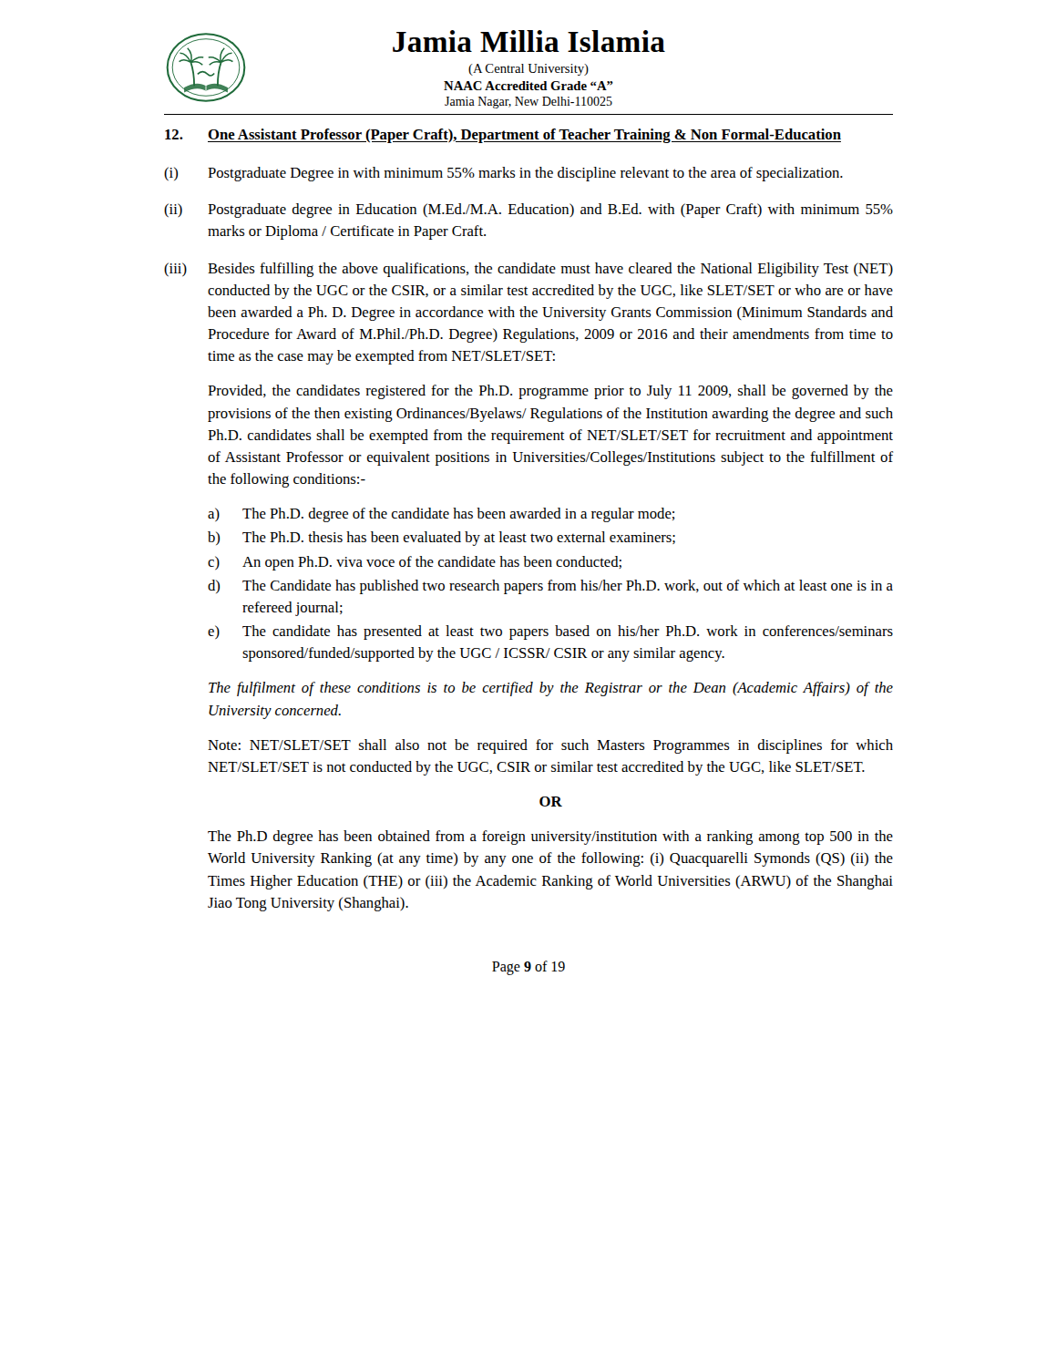Jamia Millia Islamia
(A Central University)
NAAC Accredited Grade “A”
Jamia Nagar, New Delhi-110025
12. One Assistant Professor (Paper Craft), Department of Teacher Training & Non Formal-Education
(i)
Postgraduate Degree in with minimum 55% marks in the discipline relevant to the area of specialization.
(ii)
Postgraduate degree in Education (M.Ed./M.A. Education) and B.Ed. with (Paper Craft) with minimum 55% marks or Diploma / Certificate in Paper Craft.
(iii)
Besides fulfilling the above qualifications, the candidate must have cleared the National Eligibility Test (NET) conducted by the UGC or the CSIR, or a similar test accredited by the UGC, like SLET/SET or who are or have been awarded a Ph. D. Degree in accordance with the University Grants Commission (Minimum Standards and Procedure for Award of M.Phil./Ph.D. Degree) Regulations, 2009 or 2016 and their amendments from time to time as the case may be exempted from NET/SLET/SET:
Provided, the candidates registered for the Ph.D. programme prior to July 11 2009, shall be governed by the provisions of the then existing Ordinances/Byelaws/ Regulations of the Institution awarding the degree and such Ph.D. candidates shall be exempted from the requirement of NET/SLET/SET for recruitment and appointment of Assistant Professor or equivalent positions in Universities/Colleges/Institutions subject to the fulfillment of the following conditions:-
a) The Ph.D. degree of the candidate has been awarded in a regular mode;
b) The Ph.D. thesis has been evaluated by at least two external examiners;
c) An open Ph.D. viva voce of the candidate has been conducted;
d) The Candidate has published two research papers from his/her Ph.D. work, out of which at least one is in a refereed journal;
e) The candidate has presented at least two papers based on his/her Ph.D. work in conferences/seminars sponsored/funded/supported by the UGC / ICSSR/ CSIR or any similar agency.
The fulfilment of these conditions is to be certified by the Registrar or the Dean (Academic Affairs) of the University concerned.
Note: NET/SLET/SET shall also not be required for such Masters Programmes in disciplines for which NET/SLET/SET is not conducted by the UGC, CSIR or similar test accredited by the UGC, like SLET/SET.
OR
The Ph.D degree has been obtained from a foreign university/institution with a ranking among top 500 in the World University Ranking (at any time) by any one of the following: (i) Quacquarelli Symonds (QS) (ii) the Times Higher Education (THE) or (iii) the Academic Ranking of World Universities (ARWU) of the Shanghai Jiao Tong University (Shanghai).
Page 9 of 19